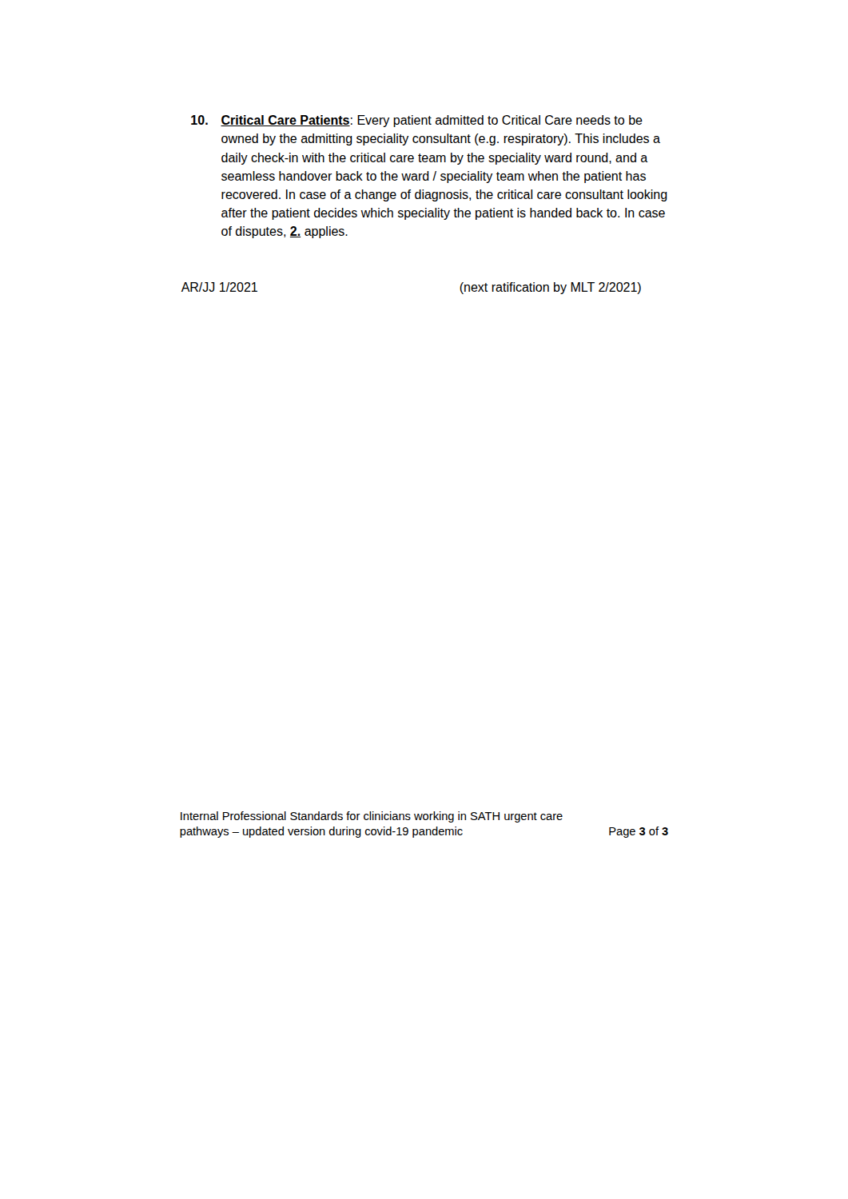Critical Care Patients: Every patient admitted to Critical Care needs to be owned by the admitting speciality consultant (e.g. respiratory). This includes a daily check-in with the critical care team by the speciality ward round, and a seamless handover back to the ward / speciality team when the patient has recovered. In case of a change of diagnosis, the critical care consultant looking after the patient decides which speciality the patient is handed back to. In case of disputes, 2. applies.
AR/JJ 1/2021 (next ratification by MLT 2/2021)
Internal Professional Standards for clinicians working in SATH urgent care pathways – updated version during covid-19 pandemic
Page 3 of 3